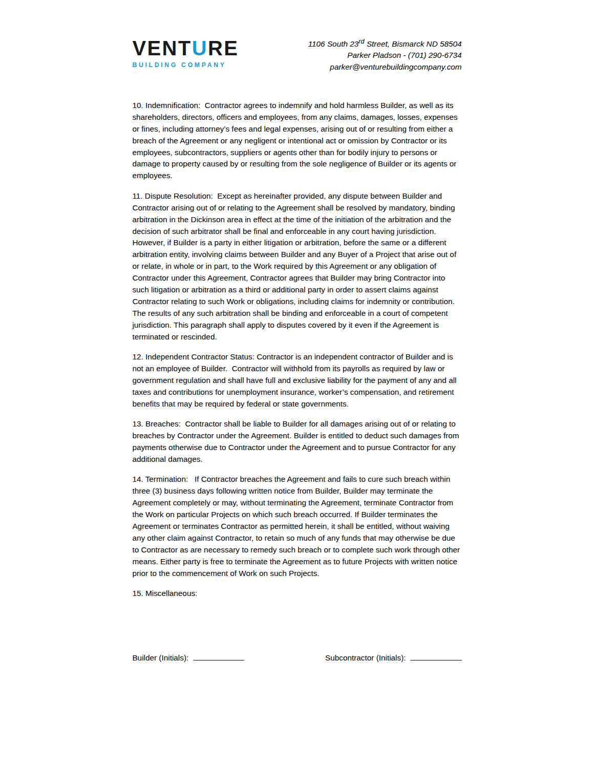VENTURE
BUILDING COMPANY
1106 South 23rd Street, Bismarck ND 58504
Parker Pladson - (701) 290-6734
parker@venturebuildingcompany.com
10. Indemnification: Contractor agrees to indemnify and hold harmless Builder, as well as its shareholders, directors, officers and employees, from any claims, damages, losses, expenses or fines, including attorney’s fees and legal expenses, arising out of or resulting from either a breach of the Agreement or any negligent or intentional act or omission by Contractor or its employees, subcontractors, suppliers or agents other than for bodily injury to persons or damage to property caused by or resulting from the sole negligence of Builder or its agents or employees.
11. Dispute Resolution: Except as hereinafter provided, any dispute between Builder and Contractor arising out of or relating to the Agreement shall be resolved by mandatory, binding arbitration in the Dickinson area in effect at the time of the initiation of the arbitration and the decision of such arbitrator shall be final and enforceable in any court having jurisdiction. However, if Builder is a party in either litigation or arbitration, before the same or a different arbitration entity, involving claims between Builder and any Buyer of a Project that arise out of or relate, in whole or in part, to the Work required by this Agreement or any obligation of Contractor under this Agreement, Contractor agrees that Builder may bring Contractor into such litigation or arbitration as a third or additional party in order to assert claims against Contractor relating to such Work or obligations, including claims for indemnity or contribution. The results of any such arbitration shall be binding and enforceable in a court of competent jurisdiction. This paragraph shall apply to disputes covered by it even if the Agreement is terminated or rescinded.
12. Independent Contractor Status: Contractor is an independent contractor of Builder and is not an employee of Builder. Contractor will withhold from its payrolls as required by law or government regulation and shall have full and exclusive liability for the payment of any and all taxes and contributions for unemployment insurance, worker’s compensation, and retirement benefits that may be required by federal or state governments.
13. Breaches: Contractor shall be liable to Builder for all damages arising out of or relating to breaches by Contractor under the Agreement. Builder is entitled to deduct such damages from payments otherwise due to Contractor under the Agreement and to pursue Contractor for any additional damages.
14. Termination: If Contractor breaches the Agreement and fails to cure such breach within three (3) business days following written notice from Builder, Builder may terminate the Agreement completely or may, without terminating the Agreement, terminate Contractor from the Work on particular Projects on which such breach occurred. If Builder terminates the Agreement or terminates Contractor as permitted herein, it shall be entitled, without waiving any other claim against Contractor, to retain so much of any funds that may otherwise be due to Contractor as are necessary to remedy such breach or to complete such work through other means. Either party is free to terminate the Agreement as to future Projects with written notice prior to the commencement of Work on such Projects.
15. Miscellaneous:
Builder (Initials):
Subcontractor (Initials):